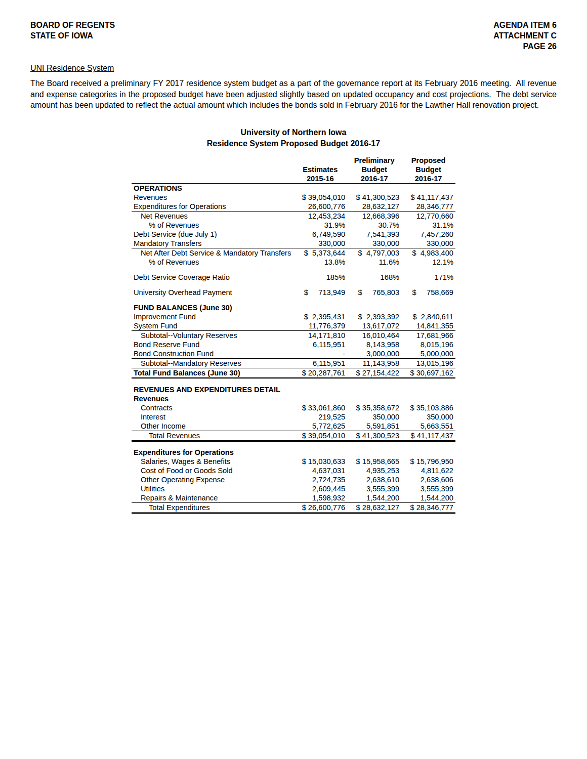BOARD OF REGENTS
STATE OF IOWA
AGENDA ITEM 6
ATTACHMENT C
PAGE 26
UNI Residence System
The Board received a preliminary FY 2017 residence system budget as a part of the governance report at its February 2016 meeting. All revenue and expense categories in the proposed budget have been adjusted slightly based on updated occupancy and cost projections. The debt service amount has been updated to reflect the actual amount which includes the bonds sold in February 2016 for the Lawther Hall renovation project.
University of Northern Iowa
Residence System Proposed Budget 2016-17
| | | Preliminary | Proposed |
| --- | --- | --- | --- |
| | Estimates | Budget | Budget |
| | 2015-16 | 2016-17 | 2016-17 |
| OPERATIONS | | | |
| Revenues | $ 39,054,010 | $ 41,300,523 | $ 41,117,437 |
| Expenditures for Operations | 26,600,776 | 28,632,127 | 28,346,777 |
| Net Revenues | 12,453,234 | 12,668,396 | 12,770,660 |
| % of Revenues | 31.9% | 30.7% | 31.1% |
| Debt Service (due July 1) | 6,749,590 | 7,541,393 | 7,457,260 |
| Mandatory Transfers | 330,000 | 330,000 | 330,000 |
| Net After Debt Service & Mandatory Transfers | $ 5,373,644 | $ 4,797,003 | $ 4,983,400 |
| % of Revenues | 13.8% | 11.6% | 12.1% |
| Debt Service Coverage Ratio | 185% | 168% | 171% |
| University Overhead Payment | $ 713,949 | $ 765,803 | $ 758,669 |
| FUND BALANCES (June 30) | | | |
| Improvement Fund | $ 2,395,431 | $ 2,393,392 | $ 2,840,611 |
| System Fund | 11,776,379 | 13,617,072 | 14,841,355 |
| Subtotal--Voluntary Reserves | 14,171,810 | 16,010,464 | 17,681,966 |
| Bond Reserve Fund | 6,115,951 | 8,143,958 | 8,015,196 |
| Bond Construction Fund | - | 3,000,000 | 5,000,000 |
| Subtotal--Mandatory Reserves | 6,115,951 | 11,143,958 | 13,015,196 |
| Total Fund Balances (June 30) | $ 20,287,761 | $ 27,154,422 | $ 30,697,162 |
| REVENUES AND EXPENDITURES DETAIL | | | |
| Revenues | | | |
| Contracts | $ 33,061,860 | $ 35,358,672 | $ 35,103,886 |
| Interest | 219,525 | 350,000 | 350,000 |
| Other Income | 5,772,625 | 5,591,851 | 5,663,551 |
| Total Revenues | $ 39,054,010 | $ 41,300,523 | $ 41,117,437 |
| Expenditures for Operations | | | |
| Salaries, Wages & Benefits | $ 15,030,633 | $ 15,958,665 | $ 15,796,950 |
| Cost of Food or Goods Sold | 4,637,031 | 4,935,253 | 4,811,622 |
| Other Operating Expense | 2,724,735 | 2,638,610 | 2,638,606 |
| Utilities | 2,609,445 | 3,555,399 | 3,555,399 |
| Repairs & Maintenance | 1,598,932 | 1,544,200 | 1,544,200 |
| Total Expenditures | $ 26,600,776 | $ 28,632,127 | $ 28,346,777 |